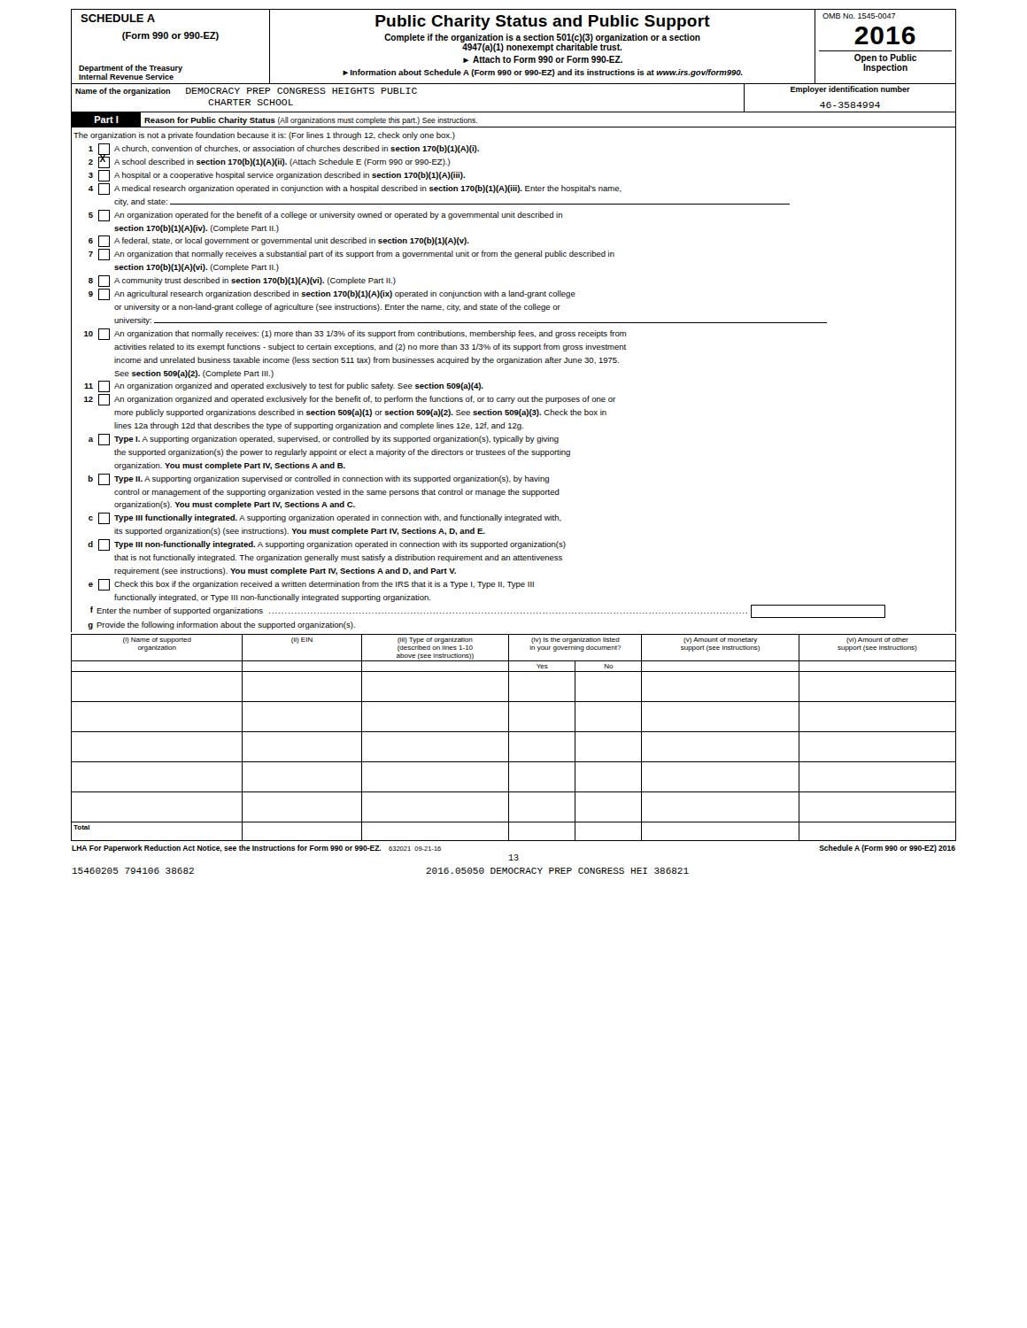| SCHEDULE A (Form 990 or 990-EZ) Department of the Treasury Internal Revenue Service | Public Charity Status and Public Support Complete if the organization is a section 501(c)(3) organization or a section 4947(a)(1) nonexempt charitable trust. ► Attach to Form 990 or Form 990-EZ. ► Information about Schedule A (Form 990 or 990-EZ) and its instructions is at www.irs.gov/form990. | OMB No. 1545-0047 2016 Open to Public Inspection |
| Name of the organization DEMOCRACY PREP CONGRESS HEIGHTS PUBLIC CHARTER SCHOOL | Employer identification number 46-3584994 |
| Part I | Reason for Public Charity Status (All organizations must complete this part.) See instructions. |
| The organization is not a private foundation because it is: (For lines 1 through 12, check only one box.) |
| 1 | | A church, convention of churches, or association of churches described in section 170(b)(1)(A)(i). |
| 2 | | A school described in section 170(b)(1)(A)(ii). (Attach Schedule E (Form 990 or 990-EZ).) |
| 3 | | A hospital or a cooperative hospital service organization described in section 170(b)(1)(A)(iii). |
| 4 | | A medical research organization operated in conjunction with a hospital described in section 170(b)(1)(A)(iii). Enter the hospital's name, |
| | | city, and state: |
| 5 | | An organization operated for the benefit of a college or university owned or operated by a governmental unit described in |
| | | section 170(b)(1)(A)(iv). (Complete Part II.) |
| 6 | | A federal, state, or local government or governmental unit described in section 170(b)(1)(A)(v). |
| 7 | | An organization that normally receives a substantial part of its support from a governmental unit or from the general public described in |
| | | section 170(b)(1)(A)(vi). (Complete Part II.) |
| 8 | | A community trust described in section 170(b)(1)(A)(vi). (Complete Part II.) |
| 9 | | An agricultural research organization described in section 170(b)(1)(A)(ix) operated in conjunction with a land-grant college |
| | | or university or a non-land-grant college of agriculture (see instructions). Enter the name, city, and state of the college or |
| | | university: |
| 10 | | An organization that normally receives: (1) more than 33 1/3% of its support from contributions, membership fees, and gross receipts from |
| | | activities related to its exempt functions - subject to certain exceptions, and (2) no more than 33 1/3% of its support from gross investment |
| | | income and unrelated business taxable income (less section 511 tax) from businesses acquired by the organization after June 30, 1975. |
| | | See section 509(a)(2). (Complete Part III.) |
| 11 | | An organization organized and operated exclusively to test for public safety. See section 509(a)(4). |
| 12 | | An organization organized and operated exclusively for the benefit of, to perform the functions of, or to carry out the purposes of one or |
| | | more publicly supported organizations described in section 509(a)(1) or section 509(a)(2). See section 509(a)(3). Check the box in |
| | | lines 12a through 12d that describes the type of supporting organization and complete lines 12e, 12f, and 12g. |
| a | | Type I. A supporting organization operated, supervised, or controlled by its supported organization(s), typically by giving |
| | | the supported organization(s) the power to regularly appoint or elect a majority of the directors or trustees of the supporting |
| | | organization. You must complete Part IV, Sections A and B. |
| b | | Type II. A supporting organization supervised or controlled in connection with its supported organization(s), by having |
| | | control or management of the supporting organization vested in the same persons that control or manage the supported |
| | | organization(s). You must complete Part IV, Sections A and C. |
| c | | Type III functionally integrated. A supporting organization operated in connection with, and functionally integrated with, |
| | | its supported organization(s) (see instructions). You must complete Part IV, Sections A, D, and E. |
| d | | Type III non-functionally integrated. A supporting organization operated in connection with its supported organization(s) |
| | | that is not functionally integrated. The organization generally must satisfy a distribution requirement and an attentiveness |
| | | requirement (see instructions). You must complete Part IV, Sections A and D, and Part V. |
| e | | Check this box if the organization received a written determination from the IRS that it is a Type I, Type II, Type III |
| | | functionally integrated, or Type III non-functionally integrated supporting organization. |
| f | Enter the number of supported organizations ..................................................................................................................................................... |
| g | Provide the following information about the supported organization(s). |
| (i) Name of supported organization | (ii) EIN | (iii) Type of organization (described on lines 1-10 above (see instructions)) | (iv) Is the organization listed in your governing document? | (v) Amount of monetary support (see instructions) | (vi) Amount of other support (see instructions) |
| --- | --- | --- | --- | --- | --- |
| | | | Yes | No | | |
| Total | | | | | | |
| LHA For Paperwork Reduction Act Notice, see the Instructions for Form 990 or 990-EZ. 632021 09-21-16 | Schedule A (Form 990 or 990-EZ) 2016 |
13
| 15460205 794106 38682 | 2016.05050 DEMOCRACY PREP CONGRESS HEI 386821 |